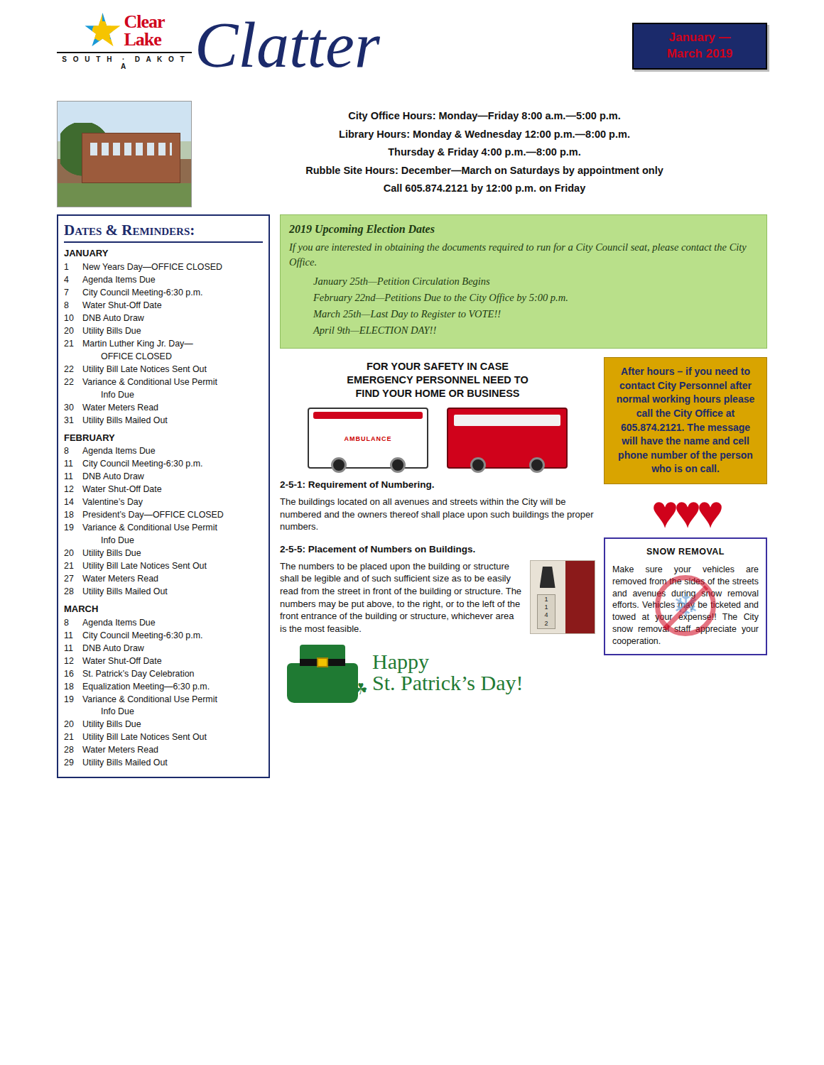Clear Lake
S O U T H · D A K O T A
Clatter
January — March 2019
City Office Hours: Monday—Friday 8:00 a.m.—5:00 p.m.
Library Hours: Monday & Wednesday 12:00 p.m.—8:00 p.m.
Thursday & Friday 4:00 p.m.—8:00 p.m.
Rubble Site Hours: December—March on Saturdays by appointment only
Call 605.874.2121 by 12:00 p.m. on Friday
Dates & Reminders:
JANUARY
1 New Years Day—OFFICE CLOSED
4 Agenda Items Due
7 City Council Meeting-6:30 p.m.
8 Water Shut-Off Date
10 DNB Auto Draw
20 Utility Bills Due
21 Martin Luther King Jr. Day—OFFICE CLOSED
22 Utility Bill Late Notices Sent Out
22 Variance & Conditional Use Permit Info Due
30 Water Meters Read
31 Utility Bills Mailed Out
FEBRUARY
8 Agenda Items Due
11 City Council Meeting-6:30 p.m.
11 DNB Auto Draw
12 Water Shut-Off Date
14 Valentine’s Day
18 President’s Day—OFFICE CLOSED
19 Variance & Conditional Use Permit Info Due
20 Utility Bills Due
21 Utility Bill Late Notices Sent Out
27 Water Meters Read
28 Utility Bills Mailed Out
MARCH
8 Agenda Items Due
11 City Council Meeting-6:30 p.m.
11 DNB Auto Draw
12 Water Shut-Off Date
16 St. Patrick’s Day Celebration
18 Equalization Meeting—6:30 p.m.
19 Variance & Conditional Use Permit Info Due
20 Utility Bills Due
21 Utility Bill Late Notices Sent Out
28 Water Meters Read
29 Utility Bills Mailed Out
2019 Upcoming Election Dates
If you are interested in obtaining the documents required to run for a City Council seat, please contact the City Office.
January 25th—Petition Circulation Begins
February 22nd—Petitions Due to the City Office by 5:00 p.m.
March 25th—Last Day to Register to VOTE!!
April 9th—ELECTION DAY!!
FOR YOUR SAFETY IN CASE
EMERGENCY PERSONNEL NEED TO
FIND YOUR HOME OR BUSINESS
2-5-1: Requirement of Numbering.
The buildings located on all avenues and streets within the City will be numbered and the owners thereof shall place upon such buildings the proper numbers.
2-5-5: Placement of Numbers on Buildings.
1
1
4
2
The numbers to be placed upon the building or structure shall be legible and of such sufficient size as to be easily read from the street in front of the building or structure. The numbers may be put above, to the right, or to the left of the front entrance of the building or structure, whichever area is the most feasible.
☘
Happy
St. Patrick’s Day!
After hours – if you need to contact City Personnel after normal working hours please call the City Office at 605.874.2121. The message will have the name and cell phone number of the person who is on call.
♥♥♥
SNOW REMOVAL
❄ Make sure your vehicles are removed from the sides of the streets and avenues during snow removal efforts. Vehicles may be ticketed and towed at your expense!! The City snow removal staff appreciate your cooperation.